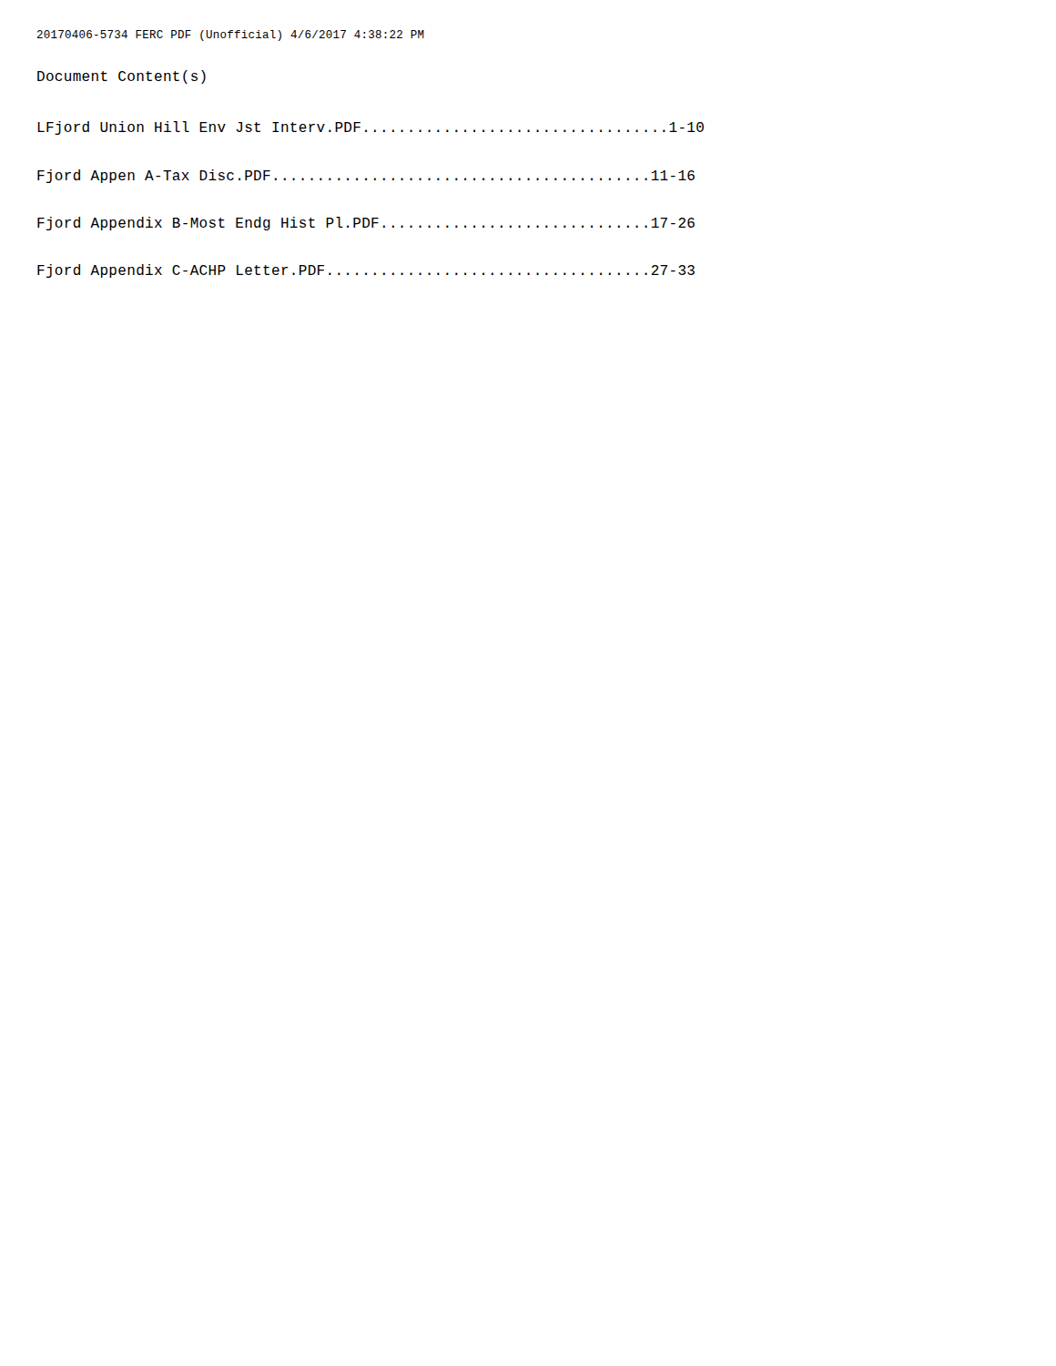20170406-5734 FERC PDF (Unofficial) 4/6/2017 4:38:22 PM
Document Content(s)
LFjord Union Hill Env Jst Interv.PDF..................................1-10
Fjord Appen A-Tax Disc.PDF..........................................11-16
Fjord Appendix B-Most Endg Hist Pl.PDF..............................17-26
Fjord Appendix C-ACHP Letter.PDF....................................27-33